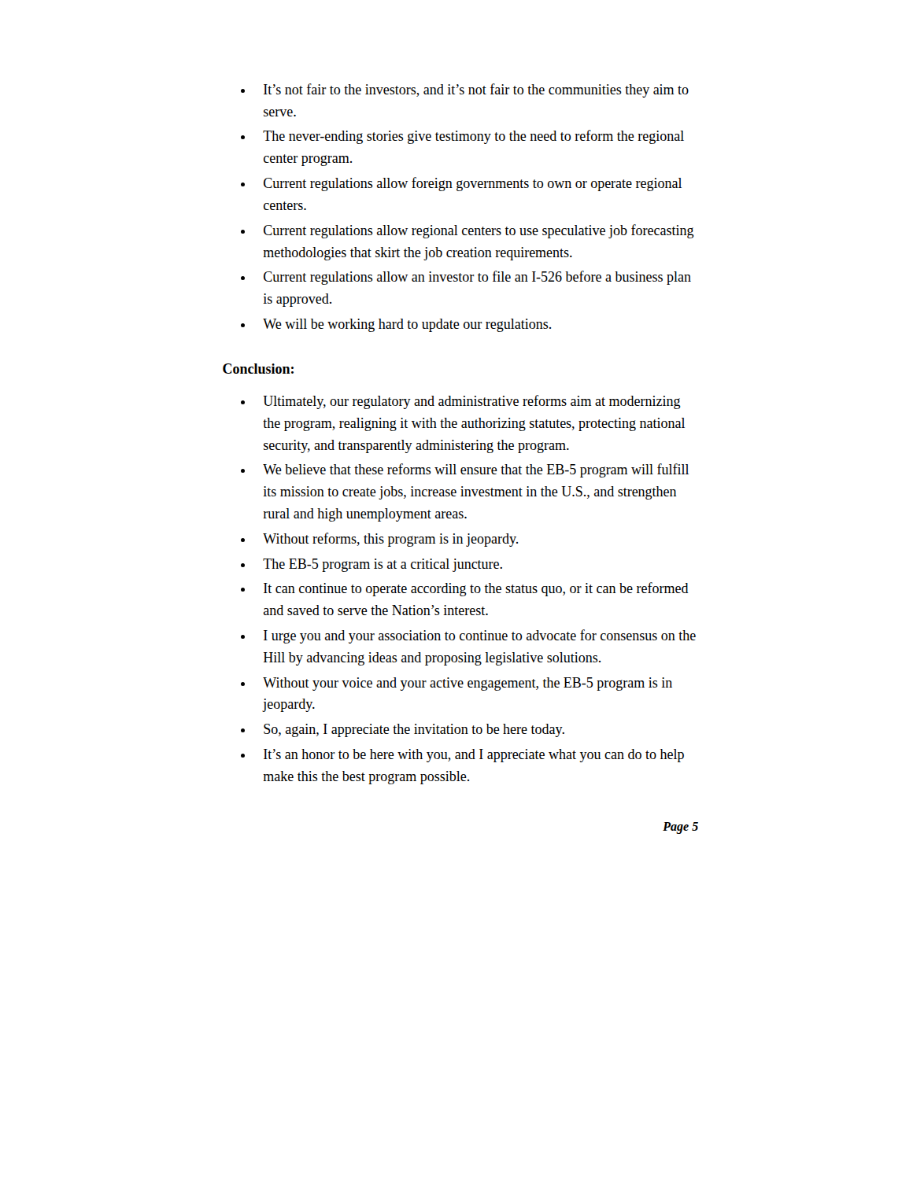It’s not fair to the investors, and it’s not fair to the communities they aim to serve.
The never-ending stories give testimony to the need to reform the regional center program.
Current regulations allow foreign governments to own or operate regional centers.
Current regulations allow regional centers to use speculative job forecasting methodologies that skirt the job creation requirements.
Current regulations allow an investor to file an I-526 before a business plan is approved.
We will be working hard to update our regulations.
Conclusion:
Ultimately, our regulatory and administrative reforms aim at modernizing the program, realigning it with the authorizing statutes, protecting national security, and transparently administering the program.
We believe that these reforms will ensure that the EB-5 program will fulfill its mission to create jobs, increase investment in the U.S., and strengthen rural and high unemployment areas.
Without reforms, this program is in jeopardy.
The EB-5 program is at a critical juncture.
It can continue to operate according to the status quo, or it can be reformed and saved to serve the Nation’s interest.
I urge you and your association to continue to advocate for consensus on the Hill by advancing ideas and proposing legislative solutions.
Without your voice and your active engagement, the EB-5 program is in jeopardy.
So, again, I appreciate the invitation to be here today.
It’s an honor to be here with you, and I appreciate what you can do to help make this the best program possible.
Page 5